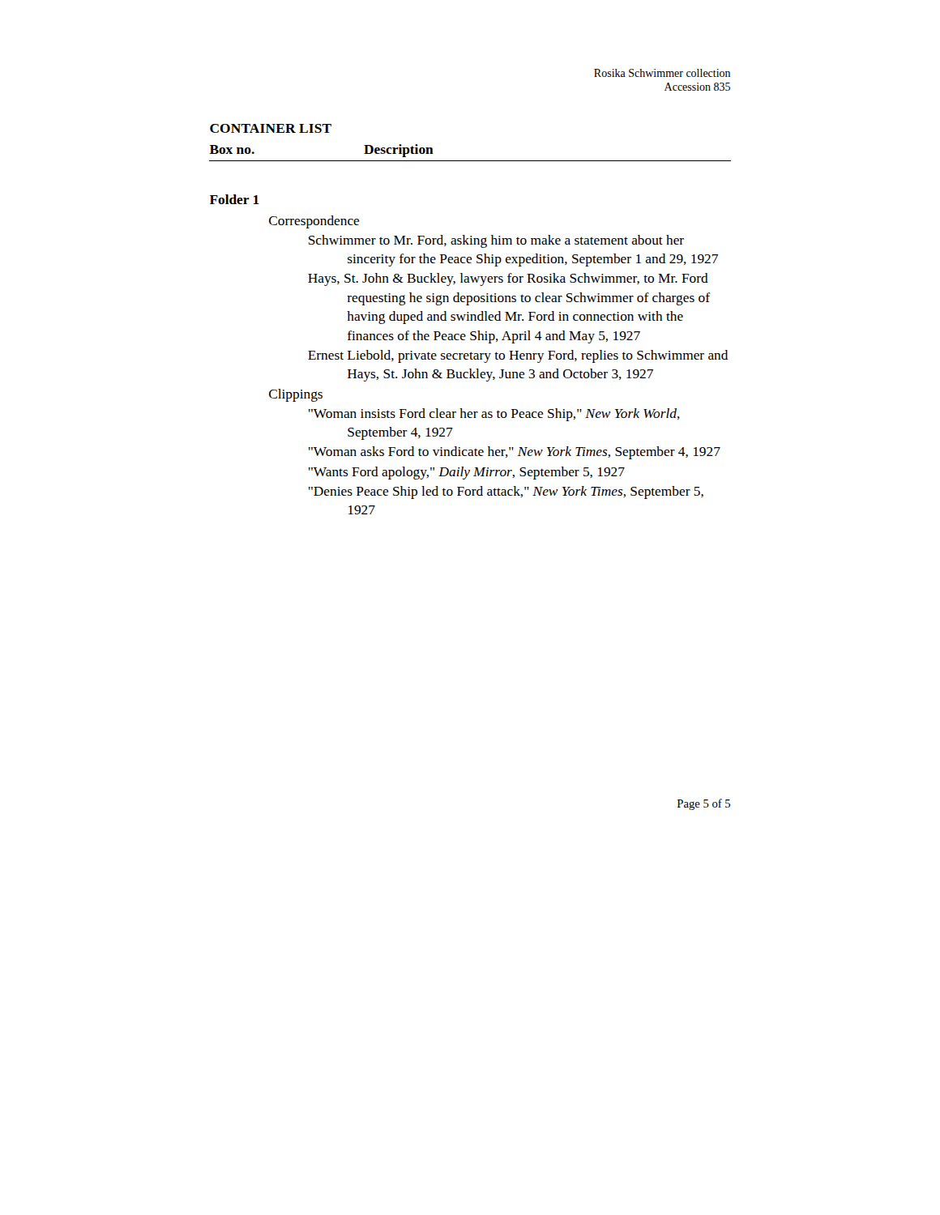Rosika Schwimmer collection
Accession 835
CONTAINER LIST
Box no. Description
Folder 1
Correspondence
Schwimmer to Mr. Ford, asking him to make a statement about her sincerity for the Peace Ship expedition, September 1 and 29, 1927
Hays, St. John & Buckley, lawyers for Rosika Schwimmer, to Mr. Ford requesting he sign depositions to clear Schwimmer of charges of having duped and swindled Mr. Ford in connection with the finances of the Peace Ship, April 4 and May 5, 1927
Ernest Liebold, private secretary to Henry Ford, replies to Schwimmer and Hays, St. John & Buckley, June 3 and October 3, 1927
Clippings
"Woman insists Ford clear her as to Peace Ship," New York World, September 4, 1927
"Woman asks Ford to vindicate her," New York Times, September 4, 1927
"Wants Ford apology," Daily Mirror, September 5, 1927
"Denies Peace Ship led to Ford attack," New York Times, September 5, 1927
Page 5 of 5